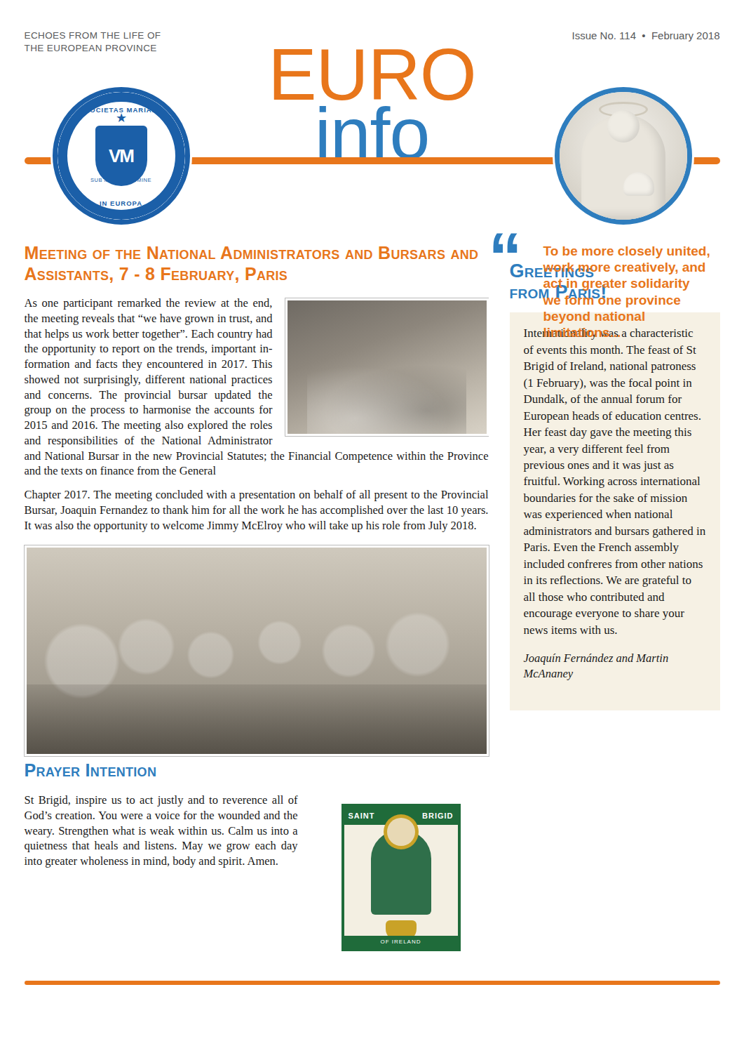Echoes from the life of
the European Province
Issue No. 114 • February 2018
EURO info
SOCIETAS MARIAE
★
VM
SUB MARIAE NOMINE
IN EUROPA
“
To be more closely united, work more creatively, and act in greater solidarity
we form one province
beyond national limitations...
Meeting of the National Administrators and Bursars and Assistants, 7 - 8 February, Paris
As one participant remarked the review at the end, the meeting reveals that “we have grown in trust, and that helps us work better together”. Each country had the opportunity to report on the trends, important information and facts they encountered in 2017. This showed not surprisingly, different national practices and concerns. The provincial bursar updated the group on the process to harmonise the accounts for 2015 and 2016. The meeting also explored the roles and responsibilities of the National Administrator and National Bursar in the new Provincial Statutes; the Financial Competence within the Province and the texts on finance from the General
Chapter 2017. The meeting concluded with a presentation on behalf of all present to the Provincial Bursar, Joaquin Fernandez to thank him for all the work he has accomplished over the last 10 years. It was also the opportunity to welcome Jimmy McElroy who will take up his role from July 2018.
Prayer Intention
St Brigid, inspire us to act justly and to reverence all of God’s creation. You were a voice for the wounded and the weary. Strengthen what is weak within us. Calm us into a quietness that heals and listens. May we grow each day into greater wholeness in mind, body and spirit. Amen.
SAINT BRIGID
OF IRELAND
Greetings
from Paris!
Internationality was a characteristic of events this month. The feast of St Brigid of Ireland, national patroness (1 February), was the focal point in Dundalk, of the annual forum for European heads of education centres. Her feast day gave the meeting this year, a very different feel from previous ones and it was just as fruitful. Working across international boundaries for the sake of mission was experienced when national administrators and bursars gathered in Paris. Even the French assembly included confreres from other nations in its reflections. We are grateful to all those who contributed and encourage everyone to share your news items with us.
Joaquín Fernández and Martin McAnaney